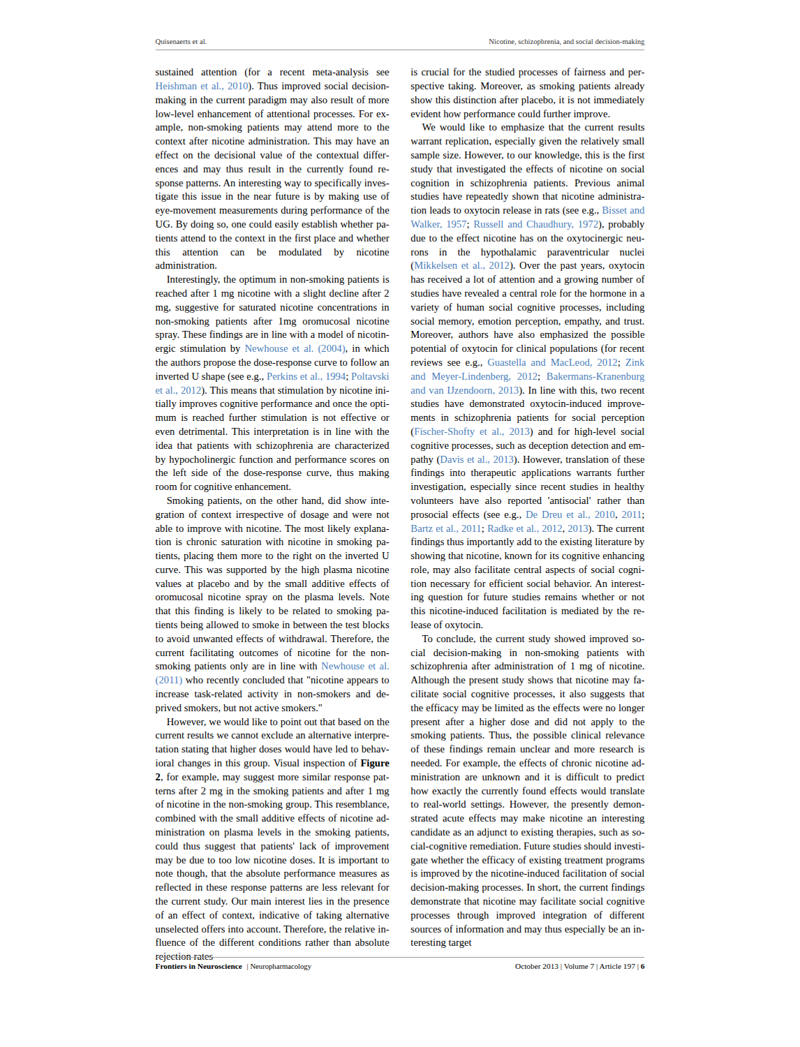Quisenaerts et al.
Nicotine, schizophrenia, and social decision-making
sustained attention (for a recent meta-analysis see Heishman et al., 2010). Thus improved social decision-making in the current paradigm may also result of more low-level enhancement of attentional processes. For example, non-smoking patients may attend more to the context after nicotine administration. This may have an effect on the decisional value of the contextual differences and may thus result in the currently found response patterns. An interesting way to specifically investigate this issue in the near future is by making use of eye-movement measurements during performance of the UG. By doing so, one could easily establish whether patients attend to the context in the first place and whether this attention can be modulated by nicotine administration.
Interestingly, the optimum in non-smoking patients is reached after 1 mg nicotine with a slight decline after 2 mg, suggestive for saturated nicotine concentrations in non-smoking patients after 1mg oromucosal nicotine spray. These findings are in line with a model of nicotinergic stimulation by Newhouse et al. (2004), in which the authors propose the dose-response curve to follow an inverted U shape (see e.g., Perkins et al., 1994; Poltavski et al., 2012). This means that stimulation by nicotine initially improves cognitive performance and once the optimum is reached further stimulation is not effective or even detrimental. This interpretation is in line with the idea that patients with schizophrenia are characterized by hypocholinergic function and performance scores on the left side of the dose-response curve, thus making room for cognitive enhancement.
Smoking patients, on the other hand, did show integration of context irrespective of dosage and were not able to improve with nicotine. The most likely explanation is chronic saturation with nicotine in smoking patients, placing them more to the right on the inverted U curve. This was supported by the high plasma nicotine values at placebo and by the small additive effects of oromucosal nicotine spray on the plasma levels. Note that this finding is likely to be related to smoking patients being allowed to smoke in between the test blocks to avoid unwanted effects of withdrawal. Therefore, the current facilitating outcomes of nicotine for the non-smoking patients only are in line with Newhouse et al. (2011) who recently concluded that "nicotine appears to increase task-related activity in non-smokers and deprived smokers, but not active smokers."
However, we would like to point out that based on the current results we cannot exclude an alternative interpretation stating that higher doses would have led to behavioral changes in this group. Visual inspection of Figure 2, for example, may suggest more similar response patterns after 2 mg in the smoking patients and after 1 mg of nicotine in the non-smoking group. This resemblance, combined with the small additive effects of nicotine administration on plasma levels in the smoking patients, could thus suggest that patients' lack of improvement may be due to too low nicotine doses. It is important to note though, that the absolute performance measures as reflected in these response patterns are less relevant for the current study. Our main interest lies in the presence of an effect of context, indicative of taking alternative unselected offers into account. Therefore, the relative influence of the different conditions rather than absolute rejection rates
is crucial for the studied processes of fairness and perspective taking. Moreover, as smoking patients already show this distinction after placebo, it is not immediately evident how performance could further improve.
We would like to emphasize that the current results warrant replication, especially given the relatively small sample size. However, to our knowledge, this is the first study that investigated the effects of nicotine on social cognition in schizophrenia patients. Previous animal studies have repeatedly shown that nicotine administration leads to oxytocin release in rats (see e.g., Bisset and Walker, 1957; Russell and Chaudhury, 1972), probably due to the effect nicotine has on the oxytocinergic neurons in the hypothalamic paraventricular nuclei (Mikkelsen et al., 2012). Over the past years, oxytocin has received a lot of attention and a growing number of studies have revealed a central role for the hormone in a variety of human social cognitive processes, including social memory, emotion perception, empathy, and trust. Moreover, authors have also emphasized the possible potential of oxytocin for clinical populations (for recent reviews see e.g., Guastella and MacLeod, 2012; Zink and Meyer-Lindenberg, 2012; Bakermans-Kranenburg and van IJzendoorn, 2013). In line with this, two recent studies have demonstrated oxytocin-induced improvements in schizophrenia patients for social perception (Fischer-Shofty et al., 2013) and for high-level social cognitive processes, such as deception detection and empathy (Davis et al., 2013). However, translation of these findings into therapeutic applications warrants further investigation, especially since recent studies in healthy volunteers have also reported 'antisocial' rather than prosocial effects (see e.g., De Dreu et al., 2010, 2011; Bartz et al., 2011; Radke et al., 2012, 2013). The current findings thus importantly add to the existing literature by showing that nicotine, known for its cognitive enhancing role, may also facilitate central aspects of social cognition necessary for efficient social behavior. An interesting question for future studies remains whether or not this nicotine-induced facilitation is mediated by the release of oxytocin.
To conclude, the current study showed improved social decision-making in non-smoking patients with schizophrenia after administration of 1 mg of nicotine. Although the present study shows that nicotine may facilitate social cognitive processes, it also suggests that the efficacy may be limited as the effects were no longer present after a higher dose and did not apply to the smoking patients. Thus, the possible clinical relevance of these findings remain unclear and more research is needed. For example, the effects of chronic nicotine administration are unknown and it is difficult to predict how exactly the currently found effects would translate to real-world settings. However, the presently demonstrated acute effects may make nicotine an interesting candidate as an adjunct to existing therapies, such as social-cognitive remediation. Future studies should investigate whether the efficacy of existing treatment programs is improved by the nicotine-induced facilitation of social decision-making processes. In short, the current findings demonstrate that nicotine may facilitate social cognitive processes through improved integration of different sources of information and may thus especially be an interesting target
Frontiers in Neuroscience | Neuropharmacology
October 2013 | Volume 7 | Article 197 | 6